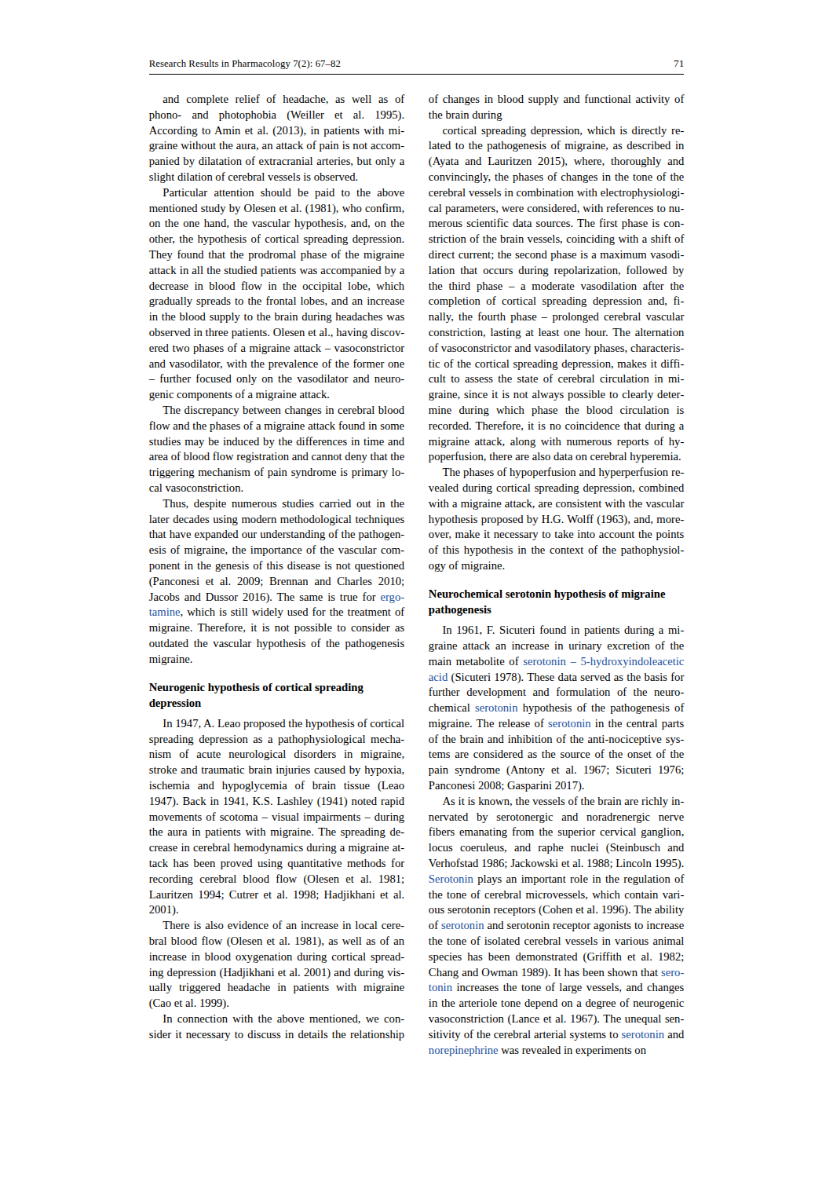Research Results in Pharmacology 7(2): 67–82 71
and complete relief of headache, as well as of phono- and photophobia (Weiller et al. 1995). According to Amin et al. (2013), in patients with migraine without the aura, an attack of pain is not accompanied by dilatation of extracranial arteries, but only a slight dilation of cerebral vessels is observed.
Particular attention should be paid to the above mentioned study by Olesen et al. (1981), who confirm, on the one hand, the vascular hypothesis, and, on the other, the hypothesis of cortical spreading depression. They found that the prodromal phase of the migraine attack in all the studied patients was accompanied by a decrease in blood flow in the occipital lobe, which gradually spreads to the frontal lobes, and an increase in the blood supply to the brain during headaches was observed in three patients. Olesen et al., having discovered two phases of a migraine attack – vasoconstrictor and vasodilator, with the prevalence of the former one – further focused only on the vasodilator and neurogenic components of a migraine attack.
The discrepancy between changes in cerebral blood flow and the phases of a migraine attack found in some studies may be induced by the differences in time and area of blood flow registration and cannot deny that the triggering mechanism of pain syndrome is primary local vasoconstriction.
Thus, despite numerous studies carried out in the later decades using modern methodological techniques that have expanded our understanding of the pathogenesis of migraine, the importance of the vascular component in the genesis of this disease is not questioned (Panconesi et al. 2009; Brennan and Charles 2010; Jacobs and Dussor 2016). The same is true for ergotamine, which is still widely used for the treatment of migraine. Therefore, it is not possible to consider as outdated the vascular hypothesis of the pathogenesis migraine.
Neurogenic hypothesis of cortical spreading depression
In 1947, A. Leao proposed the hypothesis of cortical spreading depression as a pathophysiological mechanism of acute neurological disorders in migraine, stroke and traumatic brain injuries caused by hypoxia, ischemia and hypoglycemia of brain tissue (Leao 1947). Back in 1941, K.S. Lashley (1941) noted rapid movements of scotoma – visual impairments – during the aura in patients with migraine. The spreading decrease in cerebral hemodynamics during a migraine attack has been proved using quantitative methods for recording cerebral blood flow (Olesen et al. 1981; Lauritzen 1994; Cutrer et al. 1998; Hadjikhani et al. 2001).
There is also evidence of an increase in local cerebral blood flow (Olesen et al. 1981), as well as of an increase in blood oxygenation during cortical spreading depression (Hadjikhani et al. 2001) and during visually triggered headache in patients with migraine (Cao et al. 1999).
In connection with the above mentioned, we consider it necessary to discuss in details the relationship of changes in blood supply and functional activity of the brain during
cortical spreading depression, which is directly related to the pathogenesis of migraine, as described in (Ayata and Lauritzen 2015), where, thoroughly and convincingly, the phases of changes in the tone of the cerebral vessels in combination with electrophysiological parameters, were considered, with references to numerous scientific data sources. The first phase is constriction of the brain vessels, coinciding with a shift of direct current; the second phase is a maximum vasodilation that occurs during repolarization, followed by the third phase – a moderate vasodilation after the completion of cortical spreading depression and, finally, the fourth phase – prolonged cerebral vascular constriction, lasting at least one hour. The alternation of vasoconstrictor and vasodilatory phases, characteristic of the cortical spreading depression, makes it difficult to assess the state of cerebral circulation in migraine, since it is not always possible to clearly determine during which phase the blood circulation is recorded. Therefore, it is no coincidence that during a migraine attack, along with numerous reports of hypoperfusion, there are also data on cerebral hyperemia.
The phases of hypoperfusion and hyperperfusion revealed during cortical spreading depression, combined with a migraine attack, are consistent with the vascular hypothesis proposed by H.G. Wolff (1963), and, moreover, make it necessary to take into account the points of this hypothesis in the context of the pathophysiology of migraine.
Neurochemical serotonin hypothesis of migraine pathogenesis
In 1961, F. Sicuteri found in patients during a migraine attack an increase in urinary excretion of the main metabolite of serotonin – 5-hydroxyindoleacetic acid (Sicuteri 1978). These data served as the basis for further development and formulation of the neurochemical serotonin hypothesis of the pathogenesis of migraine. The release of serotonin in the central parts of the brain and inhibition of the anti-nociceptive systems are considered as the source of the onset of the pain syndrome (Antony et al. 1967; Sicuteri 1976; Panconesi 2008; Gasparini 2017).
As it is known, the vessels of the brain are richly innervated by serotonergic and noradrenergic nerve fibers emanating from the superior cervical ganglion, locus coeruleus, and raphe nuclei (Steinbusch and Verhofstad 1986; Jackowski et al. 1988; Lincoln 1995). Serotonin plays an important role in the regulation of the tone of cerebral microvessels, which contain various serotonin receptors (Cohen et al. 1996). The ability of serotonin and serotonin receptor agonists to increase the tone of isolated cerebral vessels in various animal species has been demonstrated (Griffith et al. 1982; Chang and Owman 1989). It has been shown that serotonin increases the tone of large vessels, and changes in the arteriole tone depend on a degree of neurogenic vasoconstriction (Lance et al. 1967). The unequal sensitivity of the cerebral arterial systems to serotonin and norepinephrine was revealed in experiments on